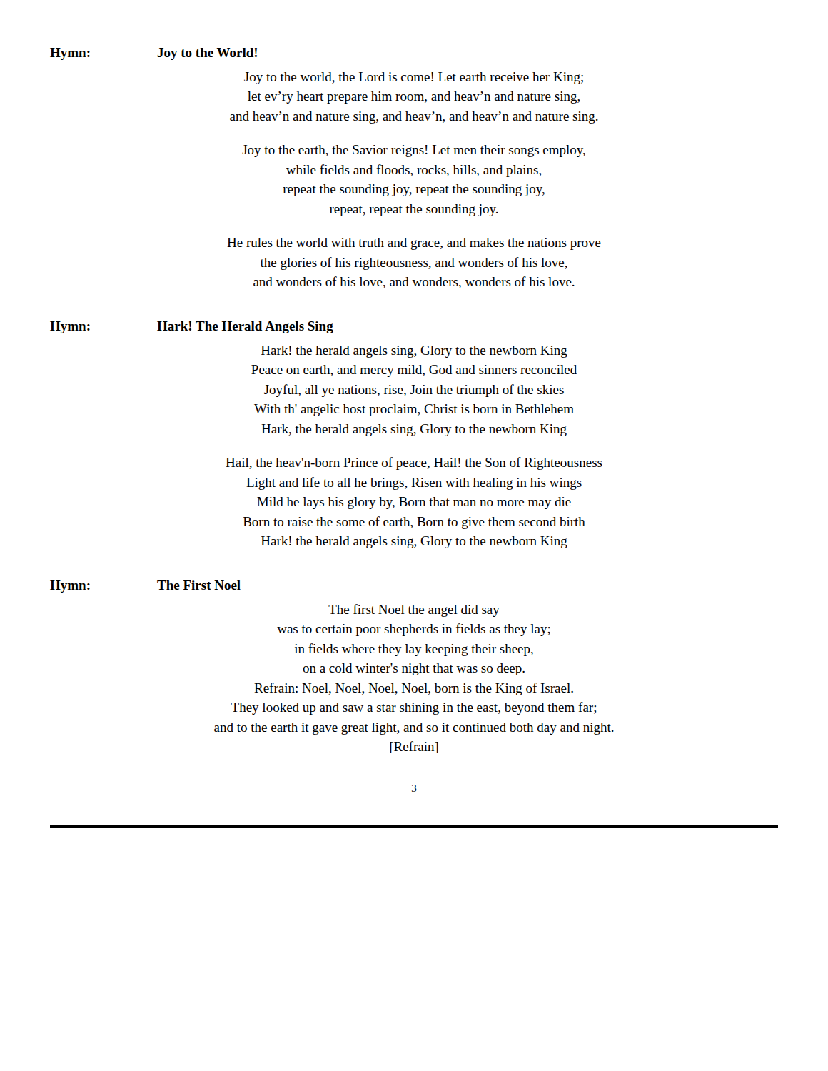Hymn: Joy to the World!
Joy to the world, the Lord is come! Let earth receive her King;
let ev’ry heart prepare him room, and heav’n and nature sing,
and heav’n and nature sing, and heav’n, and heav’n and nature sing.
Joy to the earth, the Savior reigns! Let men their songs employ,
while fields and floods, rocks, hills, and plains,
repeat the sounding joy, repeat the sounding joy,
repeat, repeat the sounding joy.
He rules the world with truth and grace, and makes the nations prove
the glories of his righteousness, and wonders of his love,
and wonders of his love, and wonders, wonders of his love.
Hymn: Hark! The Herald Angels Sing
Hark! the herald angels sing, Glory to the newborn King
Peace on earth, and mercy mild, God and sinners reconciled
Joyful, all ye nations, rise, Join the triumph of the skies
With th' angelic host proclaim, Christ is born in Bethlehem
Hark, the herald angels sing, Glory to the newborn King
Hail, the heav'n-born Prince of peace, Hail! the Son of Righteousness
Light and life to all he brings, Risen with healing in his wings
Mild he lays his glory by, Born that man no more may die
Born to raise the some of earth, Born to give them second birth
Hark! the herald angels sing, Glory to the newborn King
Hymn: The First Noel
The first Noel the angel did say
was to certain poor shepherds in fields as they lay;
in fields where they lay keeping their sheep,
on a cold winter's night that was so deep.
Refrain: Noel, Noel, Noel, Noel, born is the King of Israel.
They looked up and saw a star shining in the east, beyond them far;
and to the earth it gave great light, and so it continued both day and night.
[Refrain]
3